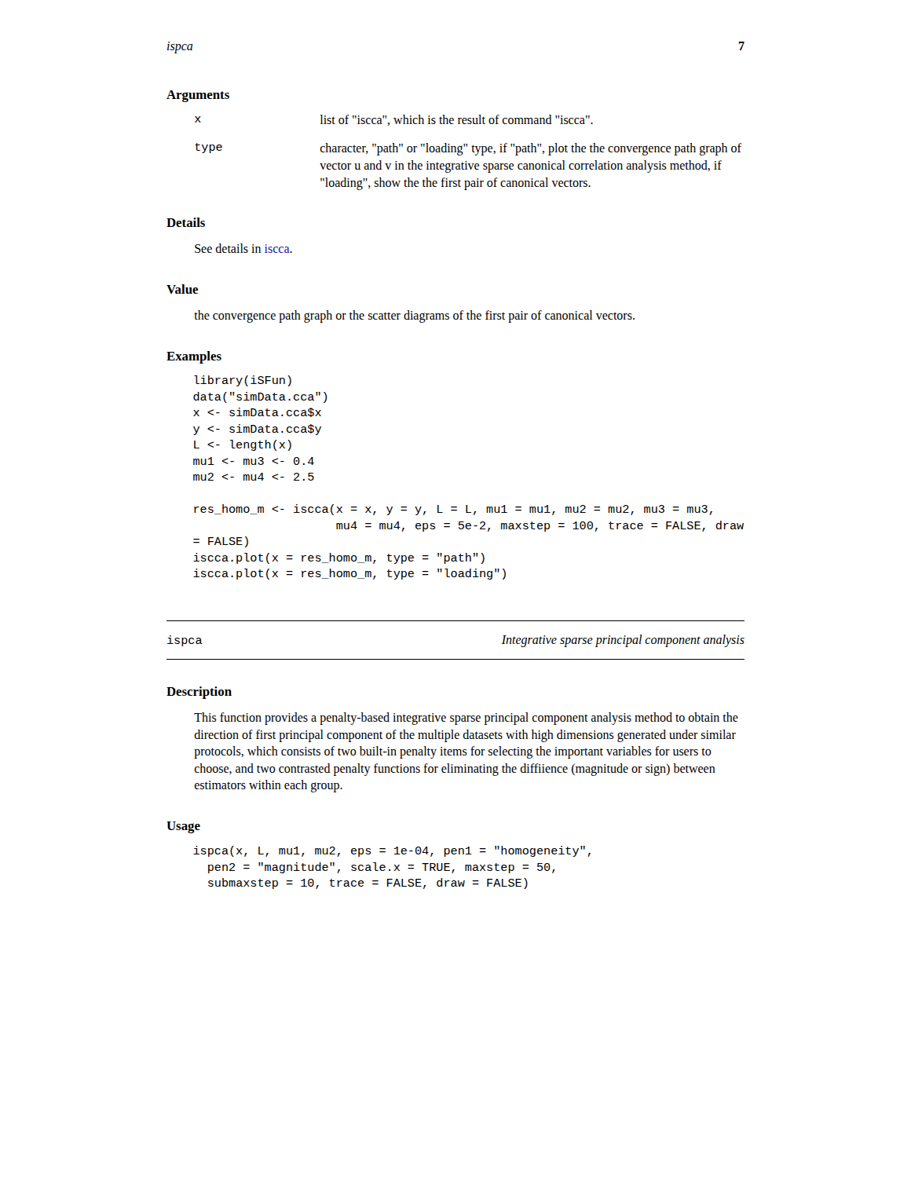ispca 7
Arguments
x
list of "iscca", which is the result of command "iscca".
type
character, "path" or "loading" type, if "path", plot the the convergence path graph of vector u and v in the integrative sparse canonical correlation analysis method, if "loading", show the the first pair of canonical vectors.
Details
See details in iscca.
Value
the convergence path graph or the scatter diagrams of the first pair of canonical vectors.
Examples
library(iSFun)
data("simData.cca")
x <- simData.cca$x
y <- simData.cca$y
L <- length(x)
mu1 <- mu3 <- 0.4
mu2 <- mu4 <- 2.5

res_homo_m <- iscca(x = x, y = y, L = L, mu1 = mu1, mu2 = mu2, mu3 = mu3,
                    mu4 = mu4, eps = 5e-2, maxstep = 100, trace = FALSE, draw = FALSE)
iscca.plot(x = res_homo_m, type = "path")
iscca.plot(x = res_homo_m, type = "loading")
ispca Integrative sparse principal component analysis
Description
This function provides a penalty-based integrative sparse principal component analysis method to obtain the direction of first principal component of the multiple datasets with high dimensions generated under similar protocols, which consists of two built-in penalty items for selecting the important variables for users to choose, and two contrasted penalty functions for eliminating the diffiience (magnitude or sign) between estimators within each group.
Usage
ispca(x, L, mu1, mu2, eps = 1e-04, pen1 = "homogeneity",
  pen2 = "magnitude", scale.x = TRUE, maxstep = 50,
  submaxstep = 10, trace = FALSE, draw = FALSE)